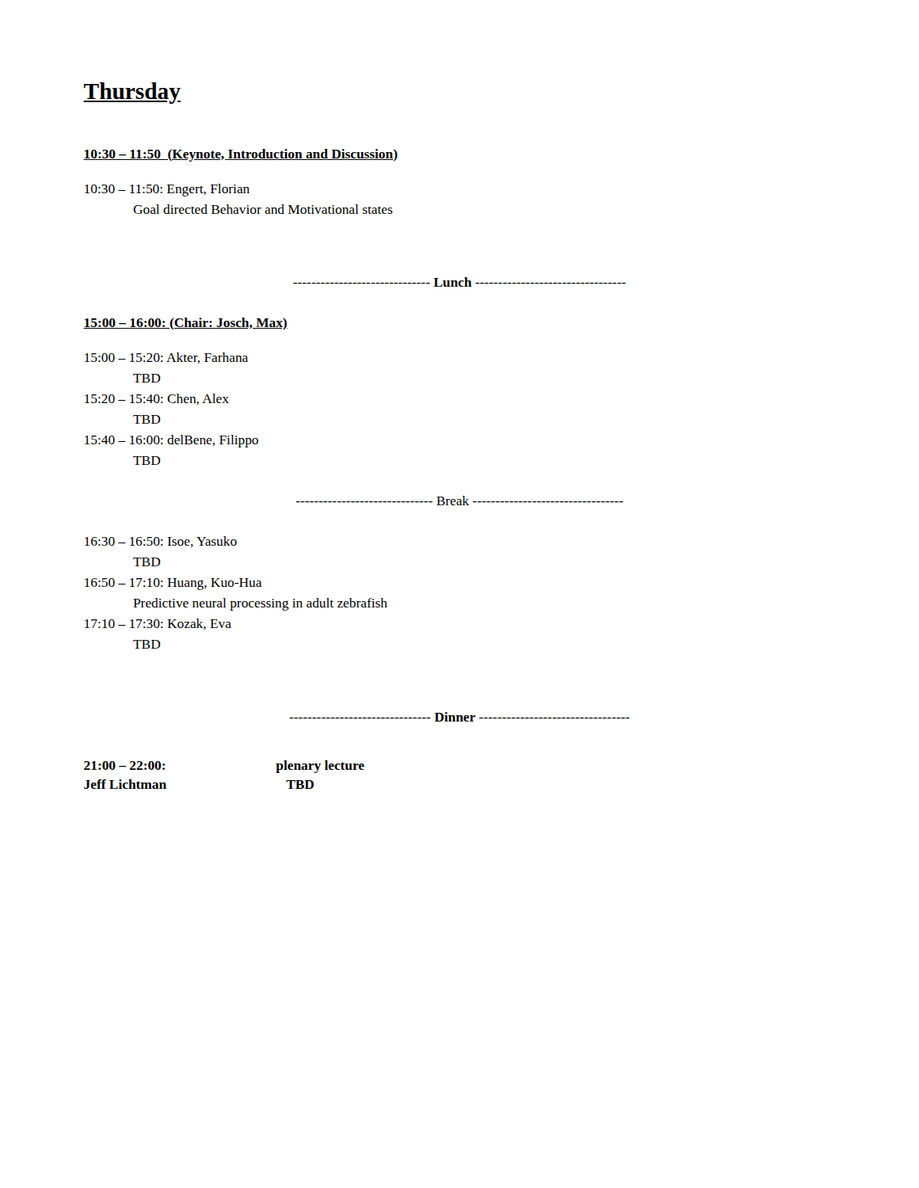Thursday
10:30 – 11:50 (Keynote, Introduction and Discussion)
10:30 – 11:50: Engert, Florian
Goal directed Behavior and Motivational states
------------------------------ Lunch ---------------------------------
15:00 – 16:00: (Chair: Josch, Max)
15:00 – 15:20: Akter, Farhana
TBD
15:20 – 15:40: Chen, Alex
TBD
15:40 – 16:00: delBene, Filippo
TBD
------------------------------ Break ---------------------------------
16:30 – 16:50: Isoe, Yasuko
TBD
16:50 – 17:10: Huang, Kuo-Hua
Predictive neural processing in adult zebrafish
17:10 – 17:30: Kozak, Eva
TBD
------------------------------- Dinner ---------------------------------
21:00 – 22:00: plenary lecture
Jeff Lichtman TBD